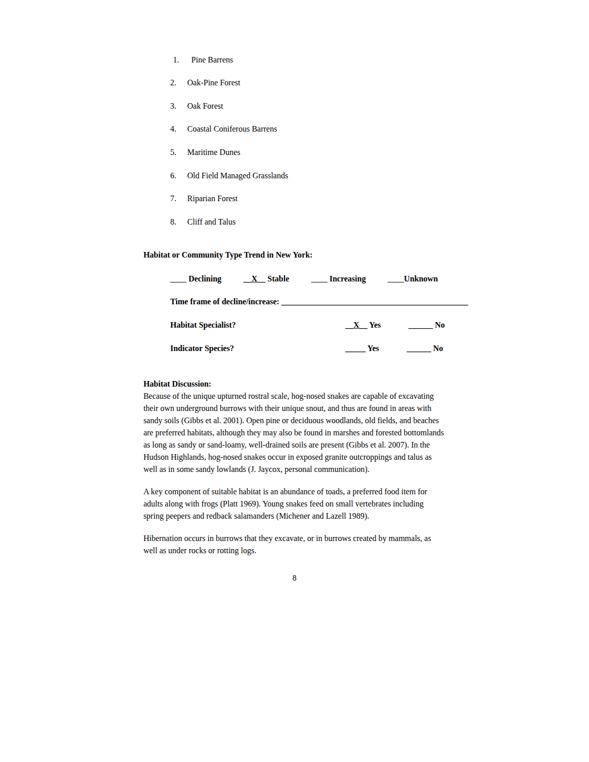Pine Barrens
Oak-Pine Forest
Oak Forest
Coastal Coniferous Barrens
Maritime Dunes
Old Field Managed Grasslands
Riparian Forest
Cliff and Talus
Habitat or Community Type Trend in New York:
____ Declining __X__ Stable ____ Increasing ____Unknown
Time frame of decline/increase: ______________________________________________
Habitat Specialist? __X__ Yes ______ No
Indicator Species? _____ Yes ______ No
Habitat Discussion:
Because of the unique upturned rostral scale, hog-nosed snakes are capable of excavating their own underground burrows with their unique snout, and thus are found in areas with sandy soils (Gibbs et al. 2001). Open pine or deciduous woodlands, old fields, and beaches are preferred habitats, although they may also be found in marshes and forested bottomlands as long as sandy or sand-loamy, well-drained soils are present (Gibbs et al. 2007). In the Hudson Highlands, hog-nosed snakes occur in exposed granite outcroppings and talus as well as in some sandy lowlands (J. Jaycox, personal communication).
A key component of suitable habitat is an abundance of toads, a preferred food item for adults along with frogs (Platt 1969). Young snakes feed on small vertebrates including spring peepers and redback salamanders (Michener and Lazell 1989).
Hibernation occurs in burrows that they excavate, or in burrows created by mammals, as well as under rocks or rotting logs.
8